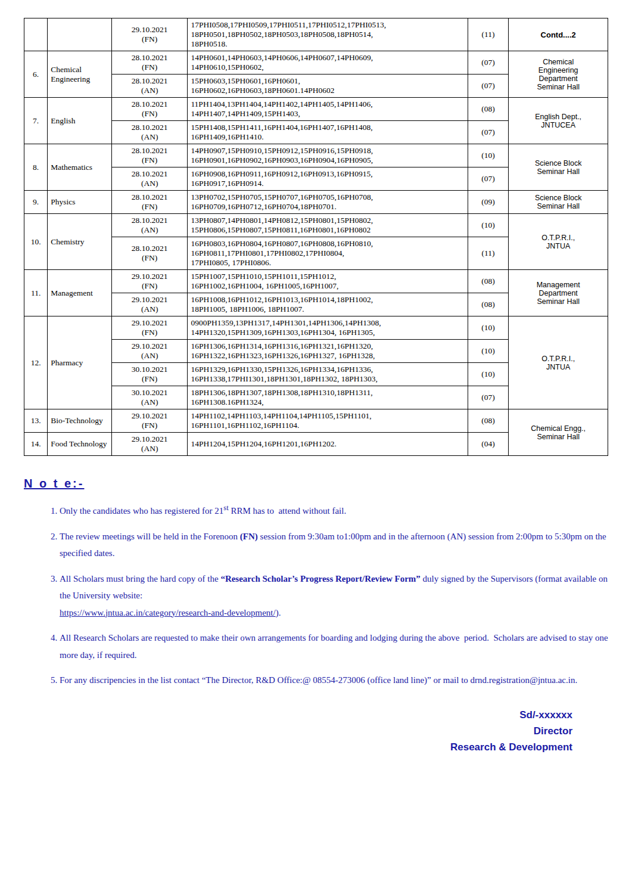| | | 29.10.2021 (FN) | 17PHI0508,17PHI0509,17PHI0511,17PHI0512,17PHI0513, 18PH0501,18PH0502,18PH0503,18PH0508,18PH0514, 18PH0518. | (11) | Contd....2 |
| 6. | Chemical Engineering | 28.10.2021 (FN) | 14PH0601,14PH0603,14PH0606,14PH0607,14PH0609, 14PH0610,15PH0602, | (07) | Chemical Engineering Department Seminar Hall |
| 28.10.2021 (AN) | 15PH0603,15PH0601,16PH0601, 16PH0602,16PH0603,18PH0601.14PH0602 | (07) |
| 7. | English | 28.10.2021 (FN) | 11PH1404,13PH1404,14PH1402,14PH1405,14PH1406, 14PH1407,14PH1409,15PH1403, | (08) | English Dept., JNTUCEA |
| 28.10.2021 (AN) | 15PH1408,15PH1411,16PH1404,16PH1407,16PH1408, 16PH1409,16PH1410. | (07) |
| 8. | Mathematics | 28.10.2021 (FN) | 14PH0907,15PH0910,15PH0912,15PH0916,15PH0918, 16PH0901,16PH0902,16PH0903,16PH0904,16PH0905, | (10) | Science Block Seminar Hall |
| 28.10.2021 (AN) | 16PH0908,16PH0911,16PH0912,16PH0913,16PH0915, 16PH0917,16PH0914. | (07) |
| 9. | Physics | 28.10.2021 (FN) | 13PH0702,15PH0705,15PH0707,16PH0705,16PH0708, 16PH0709,16PH0712,16PH0704,18PH0701. | (09) | Science Block Seminar Hall |
| 10. | Chemistry | 28.10.2021 (AN) | 13PH0807,14PH0801,14PH0812,15PH0801,15PH0802, 15PH0806,15PH0807,15PH0811,16PH0801,16PH0802 | (10) | O.T.P.R.I., JNTUA |
| 28.10.2021 (FN) | 16PH0803,16PH0804,16PH0807,16PH0808,16PH0810, 16PH0811,17PHI0801,17PHI0802,17PHI0804, 17PHI0805, 17PHI0806. | (11) |
| 11. | Management | 29.10.2021 (FN) | 15PH1007,15PH1010,15PH1011,15PH1012, 16PH1002,16PH1004, 16PH1005,16PH1007, | (08) | Management Department Seminar Hall |
| 29.10.2021 (AN) | 16PH1008,16PH1012,16PH1013,16PH1014,18PH1002, 18PH1005, 18PH1006, 18PH1007. | (08) |
| 12. | Pharmacy | 29.10.2021 (FN) | 0900PH1359,13PH1317,14PH1301,14PH1306,14PH1308, 14PH1320,15PH1309,16PH1303,16PH1304, 16PH1305, | (10) | O.T.P.R.I., JNTUA |
| 29.10.2021 (AN) | 16PH1306,16PH1314,16PH1316,16PH1321,16PH1320, 16PH1322,16PH1323,16PH1326,16PH1327, 16PH1328, | (10) |
| 30.10.2021 (FN) | 16PH1329,16PH1330,15PH1326,16PH1334,16PH1336, 16PH1338,17PHI1301,18PH1301,18PH1302, 18PH1303, | (10) |
| 30.10.2021 (AN) | 18PH1306,18PH1307,18PH1308,18PH1310,18PH1311, 16PH1308.16PH1324, | (07) |
| 13. | Bio-Technology | 29.10.2021 (FN) | 14PH1102,14PH1103,14PH1104,14PH1105,15PH1101, 16PH1101,16PH1102,16PH1104. | (08) | Chemical Engg., Seminar Hall |
| 14. | Food Technology | 29.10.2021 (AN) | 14PH1204,15PH1204,16PH1201,16PH1202. | (04) |
N o t e:-
Only the candidates who has registered for 21st RRM has to attend without fail.
The review meetings will be held in the Forenoon (FN) session from 9:30am to1:00pm and in the afternoon (AN) session from 2:00pm to 5:30pm on the specified dates.
All Scholars must bring the hard copy of the “Research Scholar’s Progress Report/Review Form” duly signed by the Supervisors (format available on the University website:
https://www.jntua.ac.in/category/research-and-development/).
All Research Scholars are requested to make their own arrangements for boarding and lodging during the above period. Scholars are advised to stay one more day, if required.
For any discripencies in the list contact “The Director, R&D Office:@ 08554-273006 (office land line)” or mail to drnd.registration@jntua.ac.in.
Sd/-xxxxxx
Director
Research & Development